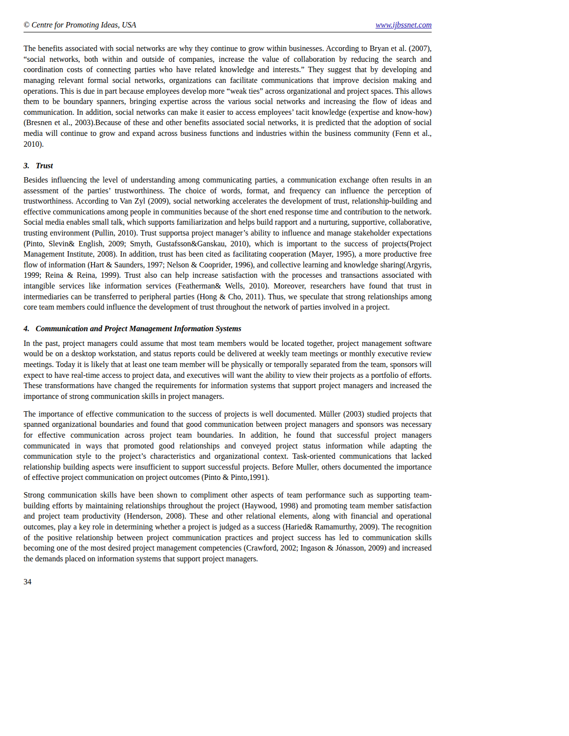© Centre for Promoting Ideas, USA www.ijbssnet.com
The benefits associated with social networks are why they continue to grow within businesses. According to Bryan et al. (2007), “social networks, both within and outside of companies, increase the value of collaboration by reducing the search and coordination costs of connecting parties who have related knowledge and interests.” They suggest that by developing and managing relevant formal social networks, organizations can facilitate communications that improve decision making and operations. This is due in part because employees develop more “weak ties” across organizational and project spaces. This allows them to be boundary spanners, bringing expertise across the various social networks and increasing the flow of ideas and communication. In addition, social networks can make it easier to access employees’ tacit knowledge (expertise and know-how) (Bresnen et al., 2003).Because of these and other benefits associated social networks, it is predicted that the adoption of social media will continue to grow and expand across business functions and industries within the business community (Fenn et al., 2010).
3. Trust
Besides influencing the level of understanding among communicating parties, a communication exchange often results in an assessment of the parties’ trustworthiness. The choice of words, format, and frequency can influence the perception of trustworthiness. According to Van Zyl (2009), social networking accelerates the development of trust, relationship-building and effective communications among people in communities because of the short ened response time and contribution to the network. Social media enables small talk, which supports familiarization and helps build rapport and a nurturing, supportive, collaborative, trusting environment (Pullin, 2010). Trust supportsa project manager’s ability to influence and manage stakeholder expectations (Pinto, Slevin& English, 2009; Smyth, Gustafsson&Ganskau, 2010), which is important to the success of projects(Project Management Institute, 2008). In addition, trust has been cited as facilitating cooperation (Mayer, 1995), a more productive free flow of information (Hart & Saunders, 1997; Nelson & Cooprider, 1996), and collective learning and knowledge sharing(Argyris, 1999; Reina & Reina, 1999). Trust also can help increase satisfaction with the processes and transactions associated with intangible services like information services (Featherman& Wells, 2010). Moreover, researchers have found that trust in intermediaries can be transferred to peripheral parties (Hong & Cho, 2011). Thus, we speculate that strong relationships among core team members could influence the development of trust throughout the network of parties involved in a project.
4. Communication and Project Management Information Systems
In the past, project managers could assume that most team members would be located together, project management software would be on a desktop workstation, and status reports could be delivered at weekly team meetings or monthly executive review meetings. Today it is likely that at least one team member will be physically or temporally separated from the team, sponsors will expect to have real-time access to project data, and executives will want the ability to view their projects as a portfolio of efforts. These transformations have changed the requirements for information systems that support project managers and increased the importance of strong communication skills in project managers.
The importance of effective communication to the success of projects is well documented. Müller (2003) studied projects that spanned organizational boundaries and found that good communication between project managers and sponsors was necessary for effective communication across project team boundaries. In addition, he found that successful project managers communicated in ways that promoted good relationships and conveyed project status information while adapting the communication style to the project’s characteristics and organizational context. Task-oriented communications that lacked relationship building aspects were insufficient to support successful projects. Before Muller, others documented the importance of effective project communication on project outcomes (Pinto & Pinto,1991).
Strong communication skills have been shown to compliment other aspects of team performance such as supporting team-building efforts by maintaining relationships throughout the project (Haywood, 1998) and promoting team member satisfaction and project team productivity (Henderson, 2008). These and other relational elements, along with financial and operational outcomes, play a key role in determining whether a project is judged as a success (Haried& Ramamurthy, 2009). The recognition of the positive relationship between project communication practices and project success has led to communication skills becoming one of the most desired project management competencies (Crawford, 2002; Ingason & Jónasson, 2009) and increased the demands placed on information systems that support project managers.
34